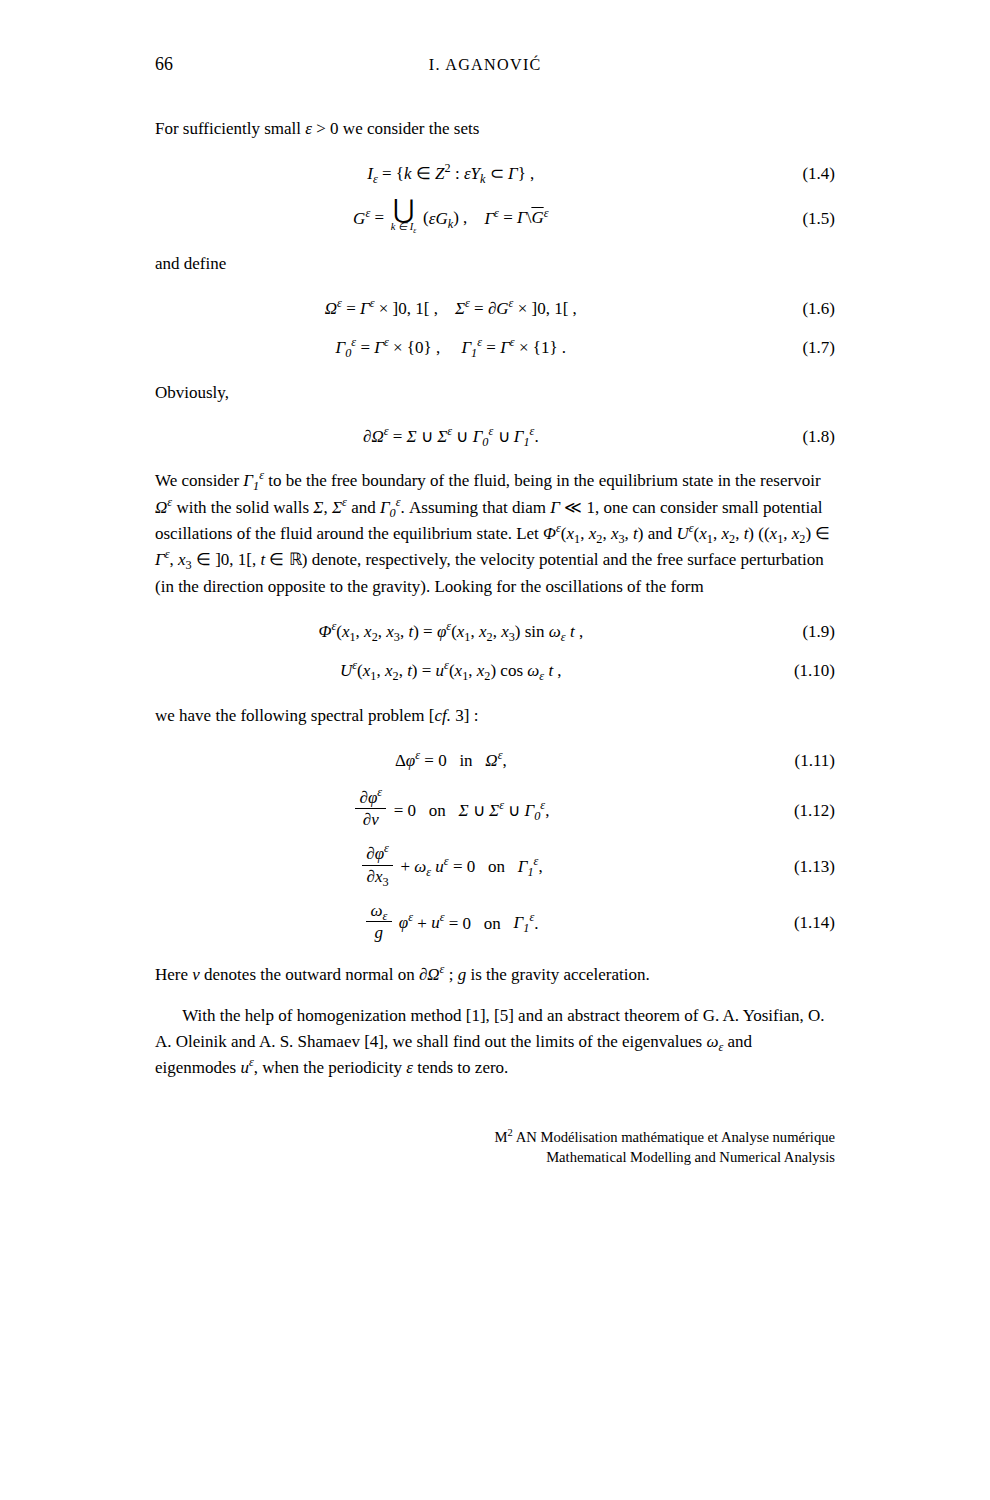66
I. AGANOVIĆ
For sufficiently small ε > 0 we consider the sets
Iε = {k ∈ Z2 : εYk ⊂ Γ} ,
(1.4)
Gε = ⋃k ∈ Iε (εGk) , Γε = Γ\Gε
(1.5)
and define
Ωε = Γε × ]0, 1[ , Σε = ∂Gε × ]0, 1[ ,
(1.6)
Γ0ε = Γε × {0} , Γ1ε = Γε × {1} .
(1.7)
Obviously,
∂Ωε = Σ ∪ Σε ∪ Γ0ε ∪ Γ1ε.
(1.8)
We consider Γ1ε to be the free boundary of the fluid, being in the equilibrium state in the reservoir Ωε with the solid walls Σ, Σε and Γ0ε. Assuming that diam Γ ≪ 1, one can consider small potential oscillations of the fluid around the equilibrium state. Let Φε(x1, x2, x3, t) and Uε(x1, x2, t) ((x1, x2) ∈ Γε, x3 ∈ ]0, 1[, t ∈ ℝ) denote, respectively, the velocity potential and the free surface perturbation (in the direction opposite to the gravity). Looking for the oscillations of the form
Φε(x1, x2, x3, t) = φε(x1, x2, x3) sin ωε t ,
(1.9)
Uε(x1, x2, t) = uε(x1, x2) cos ωε t ,
(1.10)
we have the following spectral problem [cf. 3] :
Δφε = 0 in Ωε,
(1.11)
∂φε∂ν = 0 on Σ ∪ Σε ∪ Γ0ε,
(1.12)
∂φε∂x3 + ωε uε = 0 on Γ1ε,
(1.13)
ωε g φε + uε = 0 on Γ1ε.
(1.14)
Here ν denotes the outward normal on ∂Ωε ; g is the gravity acceleration.
With the help of homogenization method [1], [5] and an abstract theorem of G. A. Yosifian, O. A. Oleinik and A. S. Shamaev [4], we shall find out the limits of the eigenvalues ωε and eigenmodes uε, when the periodicity ε tends to zero.
M2 AN Modélisation mathématique et Analyse numérique
Mathematical Modelling and Numerical Analysis